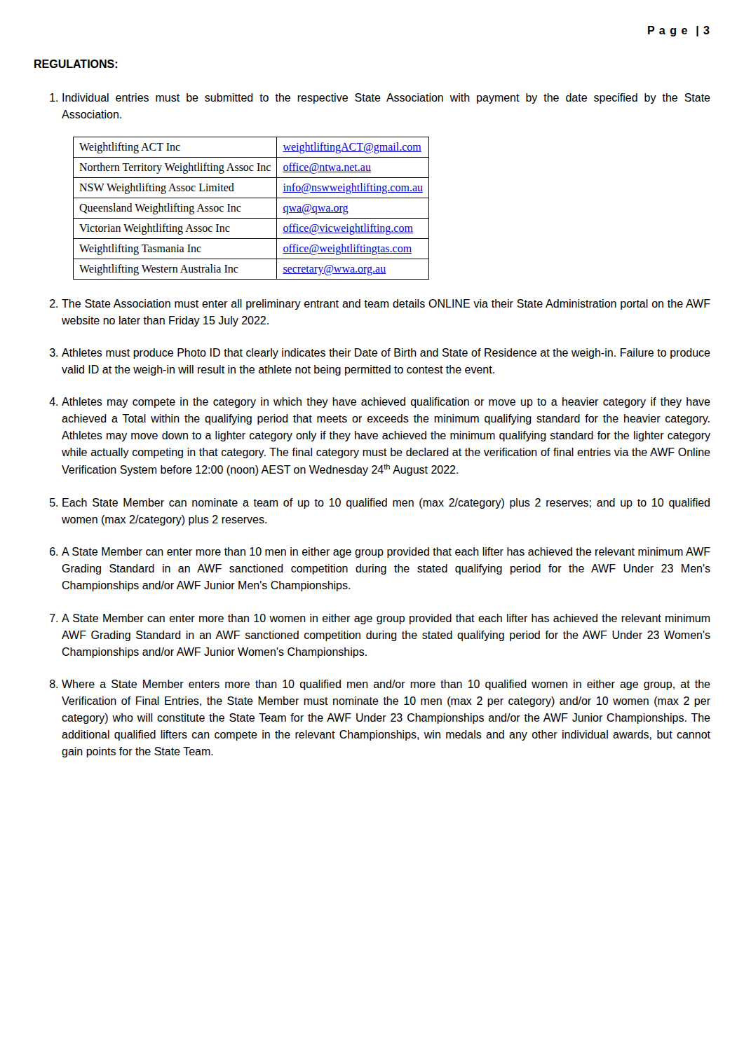P a g e | 3
REGULATIONS:
Individual entries must be submitted to the respective State Association with payment by the date specified by the State Association.
| Weightlifting ACT Inc | weightliftingACT@gmail.com |
| Northern Territory Weightlifting Assoc Inc | office@ntwa.net.au |
| NSW Weightlifting Assoc Limited | info@nswweightlifting.com.au |
| Queensland Weightlifting Assoc Inc | qwa@qwa.org |
| Victorian Weightlifting Assoc Inc | office@vicweightlifting.com |
| Weightlifting Tasmania Inc | office@weightliftingtas.com |
| Weightlifting Western Australia Inc | secretary@wwa.org.au |
The State Association must enter all preliminary entrant and team details ONLINE via their State Administration portal on the AWF website no later than Friday 15 July 2022.
Athletes must produce Photo ID that clearly indicates their Date of Birth and State of Residence at the weigh-in. Failure to produce valid ID at the weigh-in will result in the athlete not being permitted to contest the event.
Athletes may compete in the category in which they have achieved qualification or move up to a heavier category if they have achieved a Total within the qualifying period that meets or exceeds the minimum qualifying standard for the heavier category. Athletes may move down to a lighter category only if they have achieved the minimum qualifying standard for the lighter category while actually competing in that category. The final category must be declared at the verification of final entries via the AWF Online Verification System before 12:00 (noon) AEST on Wednesday 24th August 2022.
Each State Member can nominate a team of up to 10 qualified men (max 2/category) plus 2 reserves; and up to 10 qualified women (max 2/category) plus 2 reserves.
A State Member can enter more than 10 men in either age group provided that each lifter has achieved the relevant minimum AWF Grading Standard in an AWF sanctioned competition during the stated qualifying period for the AWF Under 23 Men's Championships and/or AWF Junior Men's Championships.
A State Member can enter more than 10 women in either age group provided that each lifter has achieved the relevant minimum AWF Grading Standard in an AWF sanctioned competition during the stated qualifying period for the AWF Under 23 Women's Championships and/or AWF Junior Women's Championships.
Where a State Member enters more than 10 qualified men and/or more than 10 qualified women in either age group, at the Verification of Final Entries, the State Member must nominate the 10 men (max 2 per category) and/or 10 women (max 2 per category) who will constitute the State Team for the AWF Under 23 Championships and/or the AWF Junior Championships. The additional qualified lifters can compete in the relevant Championships, win medals and any other individual awards, but cannot gain points for the State Team.